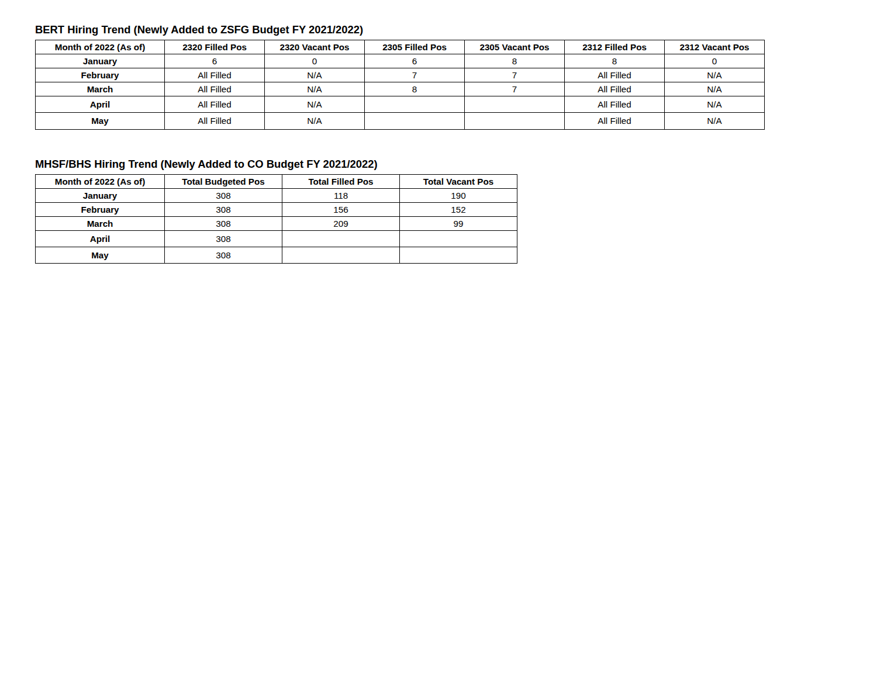BERT Hiring Trend (Newly Added to ZSFG Budget FY 2021/2022)
| Month of 2022 (As of) | 2320 Filled Pos | 2320 Vacant Pos | 2305 Filled Pos | 2305 Vacant Pos | 2312 Filled Pos | 2312 Vacant Pos |
| --- | --- | --- | --- | --- | --- | --- |
| January | 6 | 0 | 6 | 8 | 8 | 0 |
| February | All Filled | N/A | 7 | 7 | All Filled | N/A |
| March | All Filled | N/A | 8 | 7 | All Filled | N/A |
| April | All Filled | N/A | | | All Filled | N/A |
| May | All Filled | N/A | | | All Filled | N/A |
MHSF/BHS Hiring Trend (Newly Added to CO Budget FY 2021/2022)
| Month of 2022 (As of) | Total Budgeted Pos | Total Filled Pos | Total Vacant Pos |
| --- | --- | --- | --- |
| January | 308 | 118 | 190 |
| February | 308 | 156 | 152 |
| March | 308 | 209 | 99 |
| April | 308 | | |
| May | 308 | | |